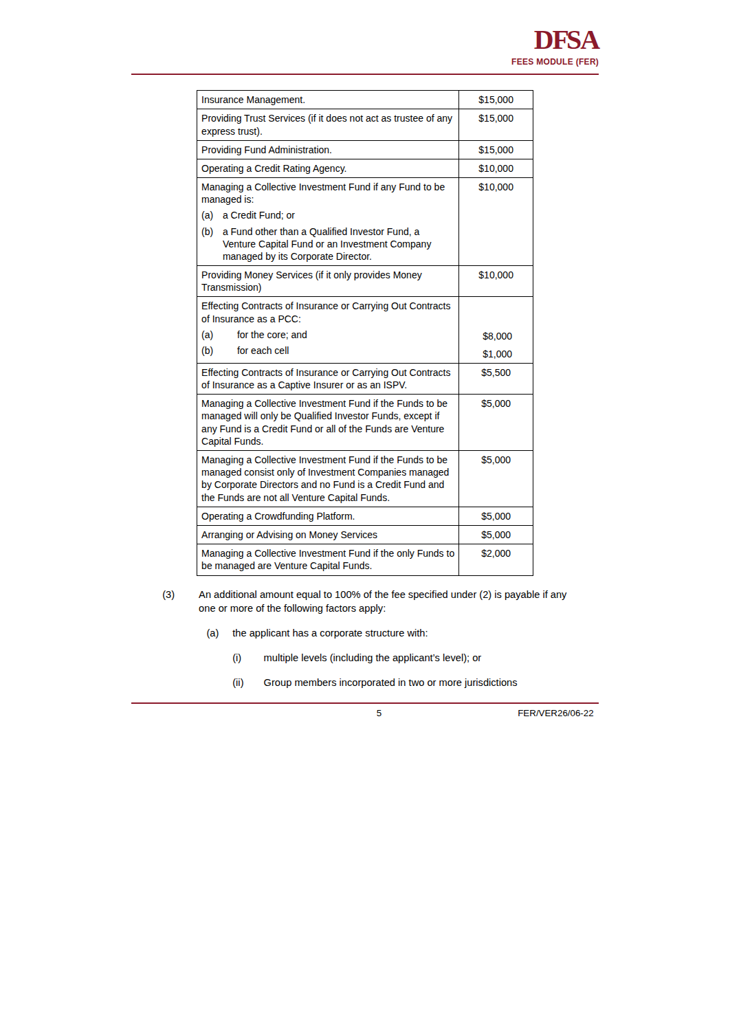DFSA
FEES MODULE (FER)
| Insurance Management. | $15,000 |
| Providing Trust Services (if it does not act as trustee of any express trust). | $15,000 |
| Providing Fund Administration. | $15,000 |
| Operating a Credit Rating Agency. | $10,000 |
| Managing a Collective Investment Fund if any Fund to be managed is: (a) a Credit Fund; or (b) a Fund other than a Qualified Investor Fund, a Venture Capital Fund or an Investment Company managed by its Corporate Director. | $10,000 |
| Providing Money Services (if it only provides Money Transmission) | $10,000 |
| Effecting Contracts of Insurance or Carrying Out Contracts of Insurance as a PCC: (a) for the core; and (b) for each cell | $8,000 $1,000 |
| Effecting Contracts of Insurance or Carrying Out Contracts of Insurance as a Captive Insurer or as an ISPV. | $5,500 |
| Managing a Collective Investment Fund if the Funds to be managed will only be Qualified Investor Funds, except if any Fund is a Credit Fund or all of the Funds are Venture Capital Funds. | $5,000 |
| Managing a Collective Investment Fund if the Funds to be managed consist only of Investment Companies managed by Corporate Directors and no Fund is a Credit Fund and the Funds are not all Venture Capital Funds. | $5,000 |
| Operating a Crowdfunding Platform. | $5,000 |
| Arranging or Advising on Money Services | $5,000 |
| Managing a Collective Investment Fund if the only Funds to be managed are Venture Capital Funds. | $2,000 |
(3)
An additional amount equal to 100% of the fee specified under (2) is payable if any one or more of the following factors apply:
(a)
the applicant has a corporate structure with:
(i)
multiple levels (including the applicant’s level); or
(ii)
Group members incorporated in two or more jurisdictions
5
FER/VER26/06-22